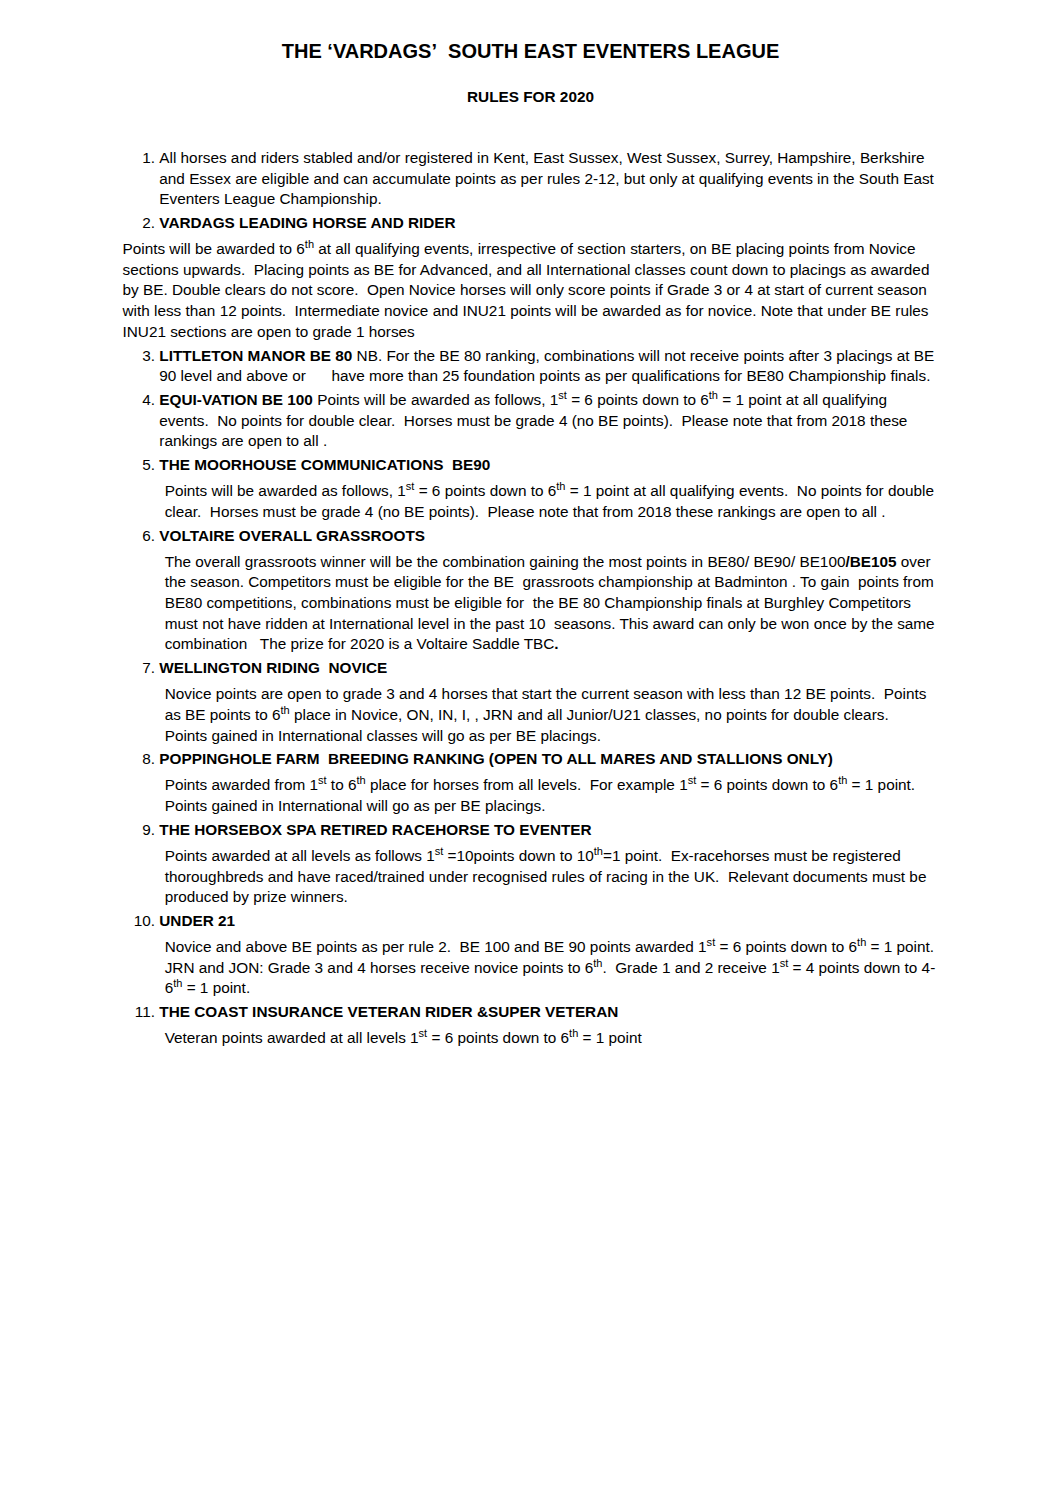THE ‘VARDAGS’ SOUTH EAST EVENTERS LEAGUE
RULES FOR 2020
All horses and riders stabled and/or registered in Kent, East Sussex, West Sussex, Surrey, Hampshire, Berkshire and Essex are eligible and can accumulate points as per rules 2-12, but only at qualifying events in the South East Eventers League Championship.
VARDAGS LEADING HORSE AND RIDER
Points will be awarded to 6th at all qualifying events, irrespective of section starters, on BE placing points from Novice sections upwards. Placing points as BE for Advanced, and all International classes count down to placings as awarded by BE. Double clears do not score. Open Novice horses will only score points if Grade 3 or 4 at start of current season with less than 12 points. Intermediate novice and INU21 points will be awarded as for novice. Note that under BE rules INU21 sections are open to grade 1 horses
LITTLETON MANOR BE 80 NB. For the BE 80 ranking, combinations will not receive points after 3 placings at BE 90 level and above or have more than 25 foundation points as per qualifications for BE80 Championship finals.
EQUI-VATION BE 100 Points will be awarded as follows, 1st = 6 points down to 6th = 1 point at all qualifying events. No points for double clear. Horses must be grade 4 (no BE points). Please note that from 2018 these rankings are open to all .
THE MOORHOUSE COMMUNICATIONS BE90
Points will be awarded as follows, 1st = 6 points down to 6th = 1 point at all qualifying events. No points for double clear. Horses must be grade 4 (no BE points). Please note that from 2018 these rankings are open to all .
VOLTAIRE OVERALL GRASSROOTS
The overall grassroots winner will be the combination gaining the most points in BE80/ BE90/ BE100/BE105 over the season. Competitors must be eligible for the BE grassroots championship at Badminton . To gain points from BE80 competitions, combinations must be eligible for the BE 80 Championship finals at Burghley Competitors must not have ridden at International level in the past 10 seasons. This award can only be won once by the same combination The prize for 2020 is a Voltaire Saddle TBC.
WELLINGTON RIDING NOVICE
Novice points are open to grade 3 and 4 horses that start the current season with less than 12 BE points. Points as BE points to 6th place in Novice, ON, IN, I, , JRN and all Junior/U21 classes, no points for double clears. Points gained in International classes will go as per BE placings.
POPPINGHOLE FARM BREEDING RANKING (OPEN TO ALL MARES AND STALLIONS ONLY)
Points awarded from 1st to 6th place for horses from all levels. For example 1st = 6 points down to 6th = 1 point. Points gained in International will go as per BE placings.
THE HORSEBOX SPA RETIRED RACEHORSE TO EVENTER
Points awarded at all levels as follows 1st =10points down to 10th=1 point. Ex-racehorses must be registered thoroughbreds and have raced/trained under recognised rules of racing in the UK. Relevant documents must be produced by prize winners.
UNDER 21
Novice and above BE points as per rule 2. BE 100 and BE 90 points awarded 1st = 6 points down to 6th = 1 point. JRN and JON: Grade 3 and 4 horses receive novice points to 6th. Grade 1 and 2 receive 1st = 4 points down to 4-6th = 1 point.
THE COAST INSURANCE VETERAN RIDER &SUPER VETERAN
Veteran points awarded at all levels 1st = 6 points down to 6th = 1 point